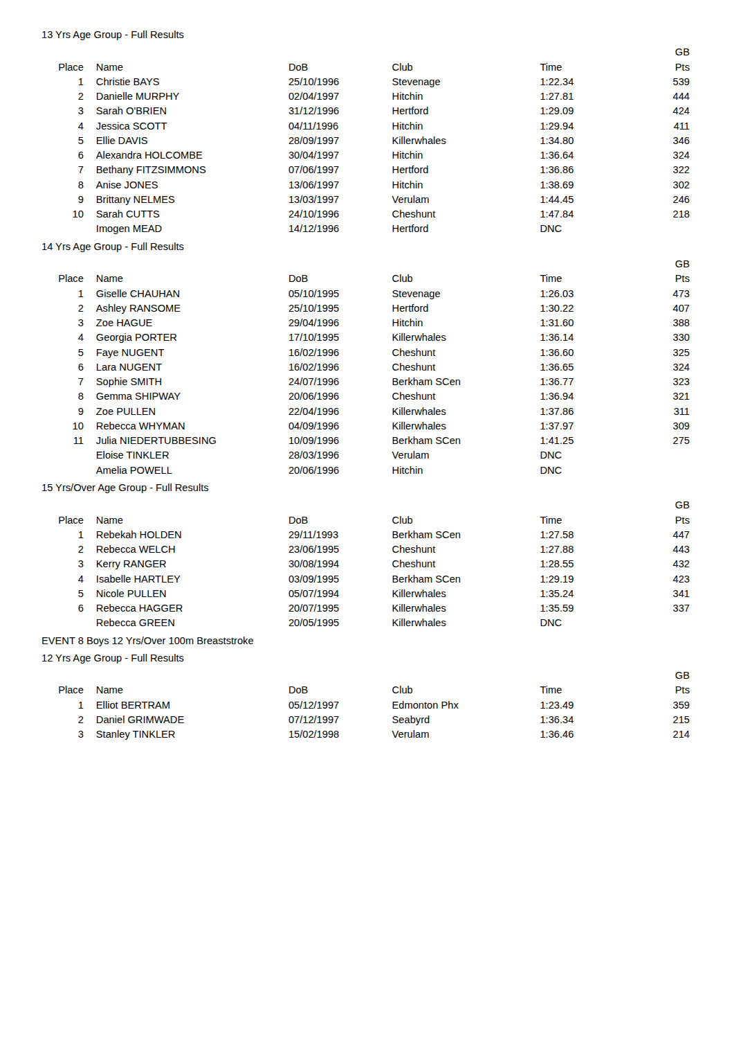13 Yrs Age Group - Full Results
| | | | | | GB |
| Place | Name | DoB | Club | Time | Pts |
| 1 | Christie BAYS | 25/10/1996 | Stevenage | 1:22.34 | 539 |
| 2 | Danielle MURPHY | 02/04/1997 | Hitchin | 1:27.81 | 444 |
| 3 | Sarah O'BRIEN | 31/12/1996 | Hertford | 1:29.09 | 424 |
| 4 | Jessica SCOTT | 04/11/1996 | Hitchin | 1:29.94 | 411 |
| 5 | Ellie DAVIS | 28/09/1997 | Killerwhales | 1:34.80 | 346 |
| 6 | Alexandra HOLCOMBE | 30/04/1997 | Hitchin | 1:36.64 | 324 |
| 7 | Bethany FITZSIMMONS | 07/06/1997 | Hertford | 1:36.86 | 322 |
| 8 | Anise JONES | 13/06/1997 | Hitchin | 1:38.69 | 302 |
| 9 | Brittany NELMES | 13/03/1997 | Verulam | 1:44.45 | 246 |
| 10 | Sarah CUTTS | 24/10/1996 | Cheshunt | 1:47.84 | 218 |
| | Imogen MEAD | 14/12/1996 | Hertford | DNC | |
14 Yrs Age Group - Full Results
| | | | | | GB |
| Place | Name | DoB | Club | Time | Pts |
| 1 | Giselle CHAUHAN | 05/10/1995 | Stevenage | 1:26.03 | 473 |
| 2 | Ashley RANSOME | 25/10/1995 | Hertford | 1:30.22 | 407 |
| 3 | Zoe HAGUE | 29/04/1996 | Hitchin | 1:31.60 | 388 |
| 4 | Georgia PORTER | 17/10/1995 | Killerwhales | 1:36.14 | 330 |
| 5 | Faye NUGENT | 16/02/1996 | Cheshunt | 1:36.60 | 325 |
| 6 | Lara NUGENT | 16/02/1996 | Cheshunt | 1:36.65 | 324 |
| 7 | Sophie SMITH | 24/07/1996 | Berkham SCen | 1:36.77 | 323 |
| 8 | Gemma SHIPWAY | 20/06/1996 | Cheshunt | 1:36.94 | 321 |
| 9 | Zoe PULLEN | 22/04/1996 | Killerwhales | 1:37.86 | 311 |
| 10 | Rebecca WHYMAN | 04/09/1996 | Killerwhales | 1:37.97 | 309 |
| 11 | Julia NIEDERTUBBESING | 10/09/1996 | Berkham SCen | 1:41.25 | 275 |
| | Eloise TINKLER | 28/03/1996 | Verulam | DNC | |
| | Amelia POWELL | 20/06/1996 | Hitchin | DNC | |
15 Yrs/Over Age Group - Full Results
| | | | | | GB |
| Place | Name | DoB | Club | Time | Pts |
| 1 | Rebekah HOLDEN | 29/11/1993 | Berkham SCen | 1:27.58 | 447 |
| 2 | Rebecca WELCH | 23/06/1995 | Cheshunt | 1:27.88 | 443 |
| 3 | Kerry RANGER | 30/08/1994 | Cheshunt | 1:28.55 | 432 |
| 4 | Isabelle HARTLEY | 03/09/1995 | Berkham SCen | 1:29.19 | 423 |
| 5 | Nicole PULLEN | 05/07/1994 | Killerwhales | 1:35.24 | 341 |
| 6 | Rebecca HAGGER | 20/07/1995 | Killerwhales | 1:35.59 | 337 |
| | Rebecca GREEN | 20/05/1995 | Killerwhales | DNC | |
EVENT 8 Boys 12 Yrs/Over 100m Breaststroke
12 Yrs Age Group - Full Results
| | | | | | GB |
| Place | Name | DoB | Club | Time | Pts |
| 1 | Elliot BERTRAM | 05/12/1997 | Edmonton Phx | 1:23.49 | 359 |
| 2 | Daniel GRIMWADE | 07/12/1997 | Seabyrd | 1:36.34 | 215 |
| 3 | Stanley TINKLER | 15/02/1998 | Verulam | 1:36.46 | 214 |